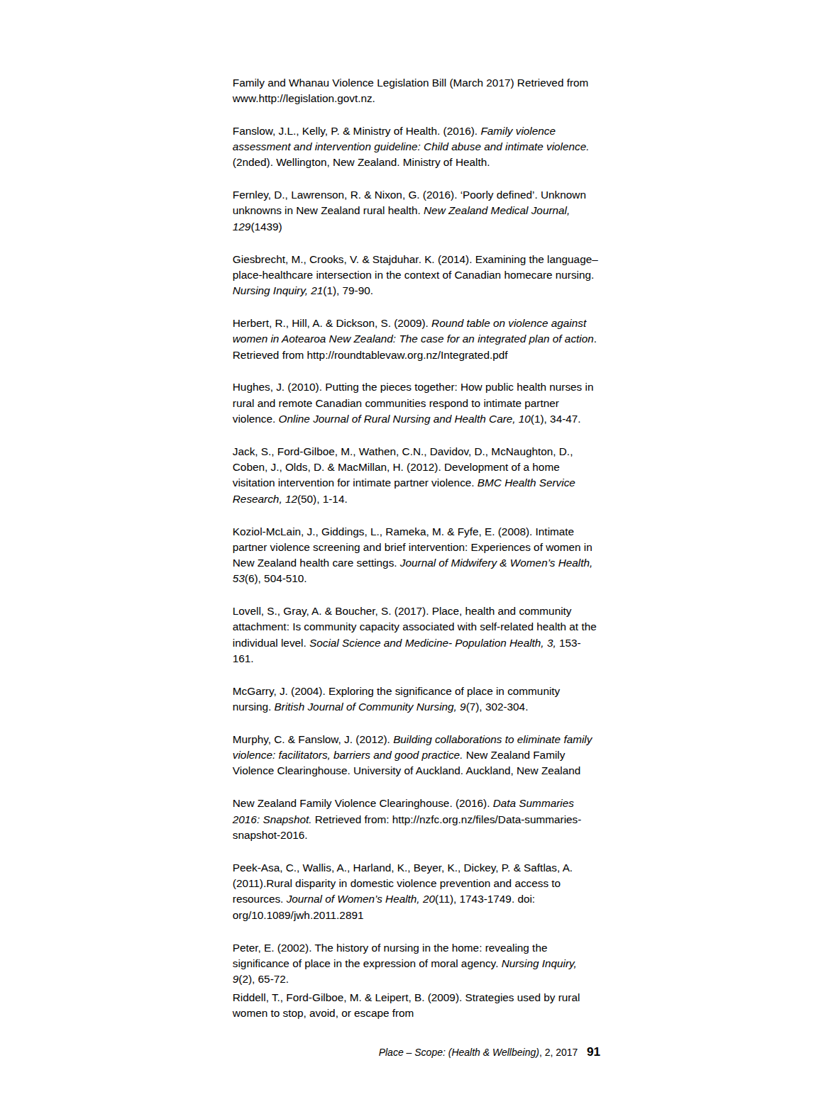Family and Whanau Violence Legislation Bill (March 2017) Retrieved from www.http://legislation.govt.nz.
Fanslow, J.L., Kelly, P. & Ministry of Health. (2016). Family violence assessment and intervention guideline: Child abuse and intimate violence. (2nded). Wellington, New Zealand. Ministry of Health.
Fernley, D., Lawrenson, R. & Nixon, G. (2016). ‘Poorly defined’. Unknown unknowns in New Zealand rural health. New Zealand Medical Journal, 129(1439)
Giesbrecht, M., Crooks, V. & Stajduhar. K. (2014). Examining the language–place-healthcare intersection in the context of Canadian homecare nursing. Nursing Inquiry, 21(1), 79-90.
Herbert, R., Hill, A. & Dickson, S. (2009). Round table on violence against women in Aotearoa New Zealand: The case for an integrated plan of action. Retrieved from http://roundtablevaw.org.nz/Integrated.pdf
Hughes, J. (2010). Putting the pieces together: How public health nurses in rural and remote Canadian communities respond to intimate partner violence. Online Journal of Rural Nursing and Health Care, 10(1), 34-47.
Jack, S., Ford-Gilboe, M., Wathen, C.N., Davidov, D., McNaughton, D., Coben, J., Olds, D. & MacMillan, H. (2012). Development of a home visitation intervention for intimate partner violence. BMC Health Service Research, 12(50), 1-14.
Koziol-McLain, J., Giddings, L., Rameka, M. & Fyfe, E. (2008). Intimate partner violence screening and brief intervention: Experiences of women in New Zealand health care settings. Journal of Midwifery & Women’s Health, 53(6), 504-510.
Lovell, S., Gray, A. & Boucher, S. (2017). Place, health and community attachment: Is community capacity associated with self-related health at the individual level. Social Science and Medicine- Population Health, 3, 153-161.
McGarry, J. (2004). Exploring the significance of place in community nursing. British Journal of Community Nursing, 9(7), 302-304.
Murphy, C. & Fanslow, J. (2012). Building collaborations to eliminate family violence: facilitators, barriers and good practice. New Zealand Family Violence Clearinghouse. University of Auckland. Auckland, New Zealand
New Zealand Family Violence Clearinghouse. (2016). Data Summaries 2016: Snapshot. Retrieved from: http://nzfc.org.nz/files/Data-summaries-snapshot-2016.
Peek-Asa, C., Wallis, A., Harland, K., Beyer, K., Dickey, P. & Saftlas, A. (2011).Rural disparity in domestic violence prevention and access to resources. Journal of Women’s Health, 20(11), 1743-1749. doi: org/10.1089/jwh.2011.2891
Peter, E. (2002). The history of nursing in the home: revealing the significance of place in the expression of moral agency. Nursing Inquiry, 9(2), 65-72.
Riddell, T., Ford-Gilboe, M. & Leipert, B. (2009). Strategies used by rural women to stop, avoid, or escape from
Place – Scope: (Health & Wellbeing), 2, 2017 91